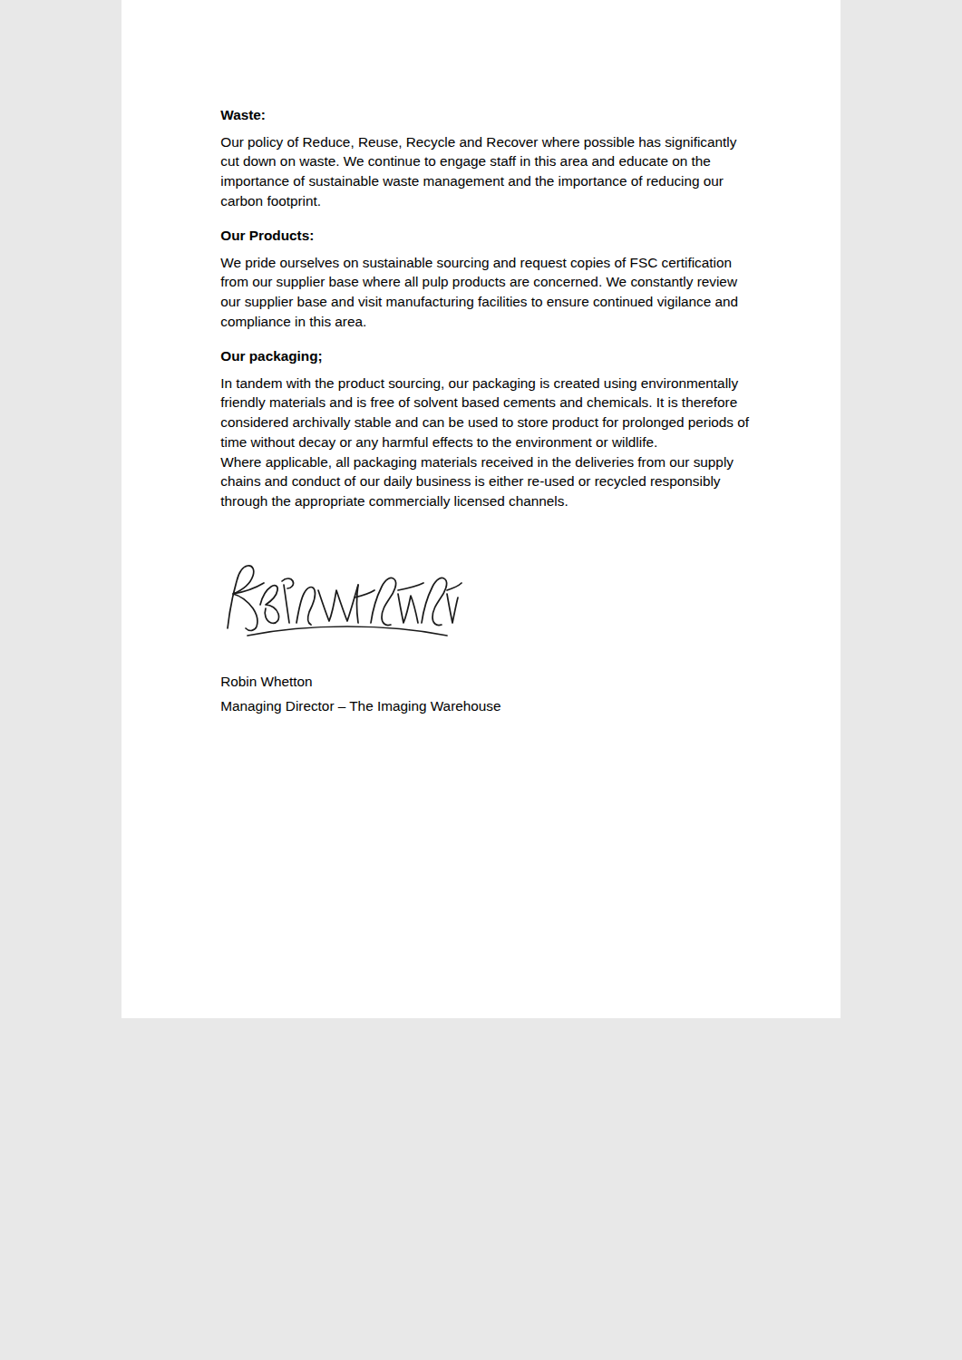Waste:
Our policy of Reduce, Reuse, Recycle and Recover where possible has significantly cut down on waste. We continue to engage staff in this area and educate on the importance of sustainable waste management and the importance of reducing our carbon footprint.
Our Products:
We pride ourselves on sustainable sourcing and request copies of FSC certification from our supplier base where all pulp products are concerned. We constantly review our supplier base and visit manufacturing facilities to ensure continued vigilance and compliance in this area.
Our packaging;
In tandem with the product sourcing, our packaging is created using environmentally friendly materials and is free of solvent based cements and chemicals. It is therefore considered archivally stable and can be used to store product for prolonged periods of time without decay or any harmful effects to the environment or wildlife.
Where applicable, all packaging materials received in the deliveries from our supply chains and conduct of our daily business is either re-used or recycled responsibly through the appropriate commercially licensed channels.
Robin Whetton
Managing Director – The Imaging Warehouse